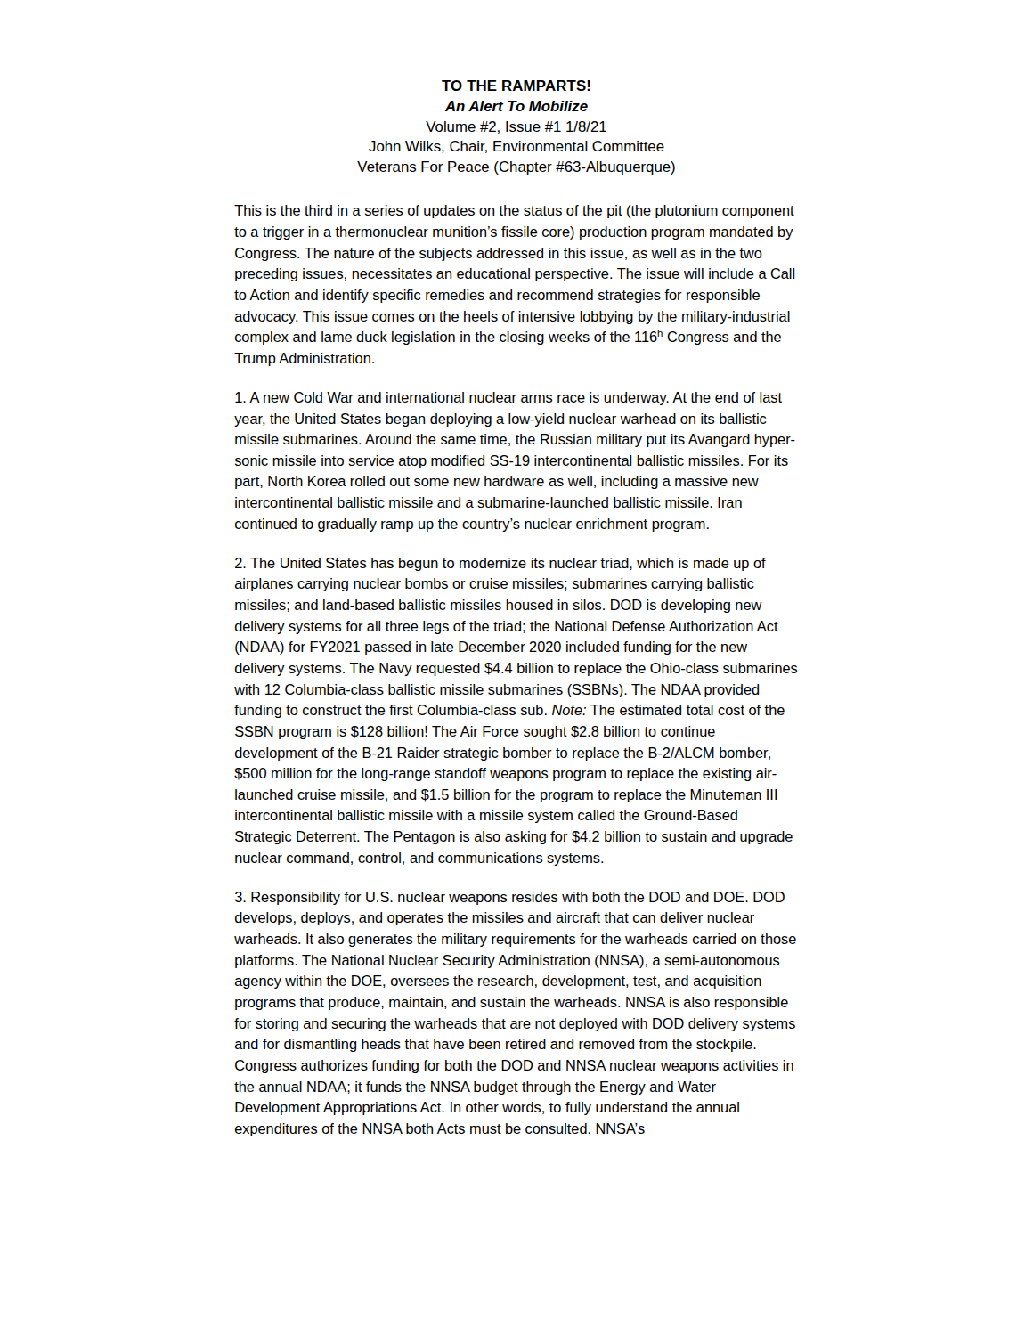TO THE RAMPARTS!
An Alert To Mobilize
Volume #2, Issue #1 1/8/21
John Wilks, Chair, Environmental Committee
Veterans For Peace (Chapter #63-Albuquerque)
This is the third in a series of updates on the status of the pit (the plutonium component to a trigger in a thermonuclear munition’s fissile core) production program mandated by Congress. The nature of the subjects addressed in this issue, as well as in the two preceding issues, necessitates an educational perspective. The issue will include a Call to Action and identify specific remedies and recommend strategies for responsible advocacy. This issue comes on the heels of intensive lobbying by the military-industrial complex and lame duck legislation in the closing weeks of the 116h Congress and the Trump Administration.
1. A new Cold War and international nuclear arms race is underway. At the end of last year, the United States began deploying a low-yield nuclear warhead on its ballistic missile submarines. Around the same time, the Russian military put its Avangard hyper-sonic missile into service atop modified SS-19 intercontinental ballistic missiles. For its part, North Korea rolled out some new hardware as well, including a massive new intercontinental ballistic missile and a submarine-launched ballistic missile. Iran continued to gradually ramp up the country’s nuclear enrichment program.
2. The United States has begun to modernize its nuclear triad, which is made up of airplanes carrying nuclear bombs or cruise missiles; submarines carrying ballistic missiles; and land-based ballistic missiles housed in silos. DOD is developing new delivery systems for all three legs of the triad; the National Defense Authorization Act (NDAA) for FY2021 passed in late December 2020 included funding for the new delivery systems. The Navy requested $4.4 billion to replace the Ohio-class submarines with 12 Columbia-class ballistic missile submarines (SSBNs). The NDAA provided funding to construct the first Columbia-class sub. Note: The estimated total cost of the SSBN program is $128 billion! The Air Force sought $2.8 billion to continue development of the B-21 Raider strategic bomber to replace the B-2/ALCM bomber, $500 million for the long-range standoff weapons program to replace the existing air-launched cruise missile, and $1.5 billion for the program to replace the Minuteman III intercontinental ballistic missile with a missile system called the Ground-Based Strategic Deterrent. The Pentagon is also asking for $4.2 billion to sustain and upgrade nuclear command, control, and communications systems.
3. Responsibility for U.S. nuclear weapons resides with both the DOD and DOE. DOD develops, deploys, and operates the missiles and aircraft that can deliver nuclear warheads. It also generates the military requirements for the warheads carried on those platforms. The National Nuclear Security Administration (NNSA), a semi-autonomous agency within the DOE, oversees the research, development, test, and acquisition programs that produce, maintain, and sustain the warheads. NNSA is also responsible for storing and securing the warheads that are not deployed with DOD delivery systems and for dismantling heads that have been retired and removed from the stockpile. Congress authorizes funding for both the DOD and NNSA nuclear weapons activities in the annual NDAA; it funds the NNSA budget through the Energy and Water Development Appropriations Act. In other words, to fully understand the annual expenditures of the NNSA both Acts must be consulted. NNSA’s